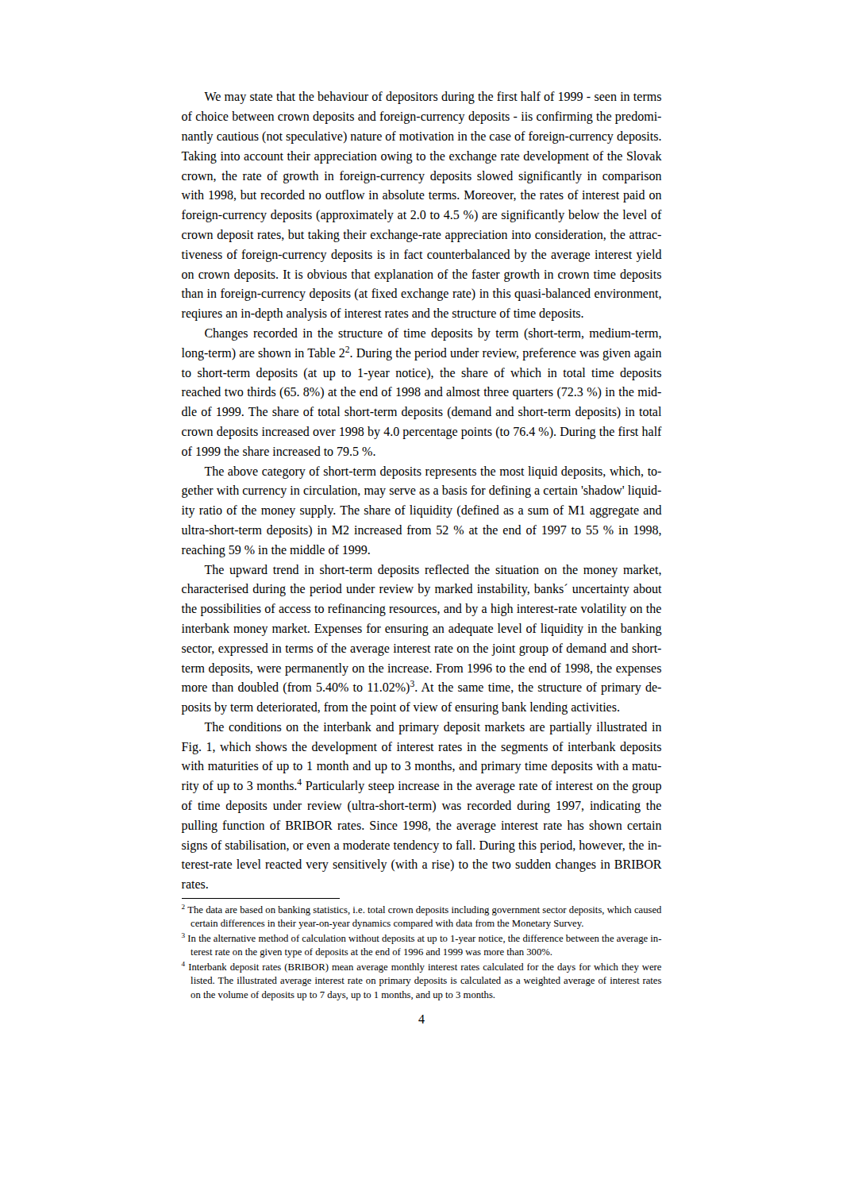We may state that the behaviour of depositors during the first half of 1999 - seen in terms of choice between crown deposits and foreign-currency deposits - iis confirming the predominantly cautious (not speculative) nature of motivation in the case of foreign-currency deposits. Taking into account their appreciation owing to the exchange rate development of the Slovak crown, the rate of growth in foreign-currency deposits slowed significantly in comparison with 1998, but recorded no outflow in absolute terms. Moreover, the rates of interest paid on foreign-currency deposits (approximately at 2.0 to 4.5 %) are significantly below the level of crown deposit rates, but taking their exchange-rate appreciation into consideration, the attractiveness of foreign-currency deposits is in fact counterbalanced by the average interest yield on crown deposits. It is obvious that explanation of the faster growth in crown time deposits than in foreign-currency deposits (at fixed exchange rate) in this quasi-balanced environment, reqiures an in-depth analysis of interest rates and the structure of time deposits.
Changes recorded in the structure of time deposits by term (short-term, medium-term, long-term) are shown in Table 22. During the period under review, preference was given again to short-term deposits (at up to 1-year notice), the share of which in total time deposits reached two thirds (65. 8%) at the end of 1998 and almost three quarters (72.3 %) in the middle of 1999. The share of total short-term deposits (demand and short-term deposits) in total crown deposits increased over 1998 by 4.0 percentage points (to 76.4 %). During the first half of 1999 the share increased to 79.5 %.
The above category of short-term deposits represents the most liquid deposits, which, together with currency in circulation, may serve as a basis for defining a certain 'shadow' liquidity ratio of the money supply. The share of liquidity (defined as a sum of M1 aggregate and ultra-short-term deposits) in M2 increased from 52 % at the end of 1997 to 55 % in 1998, reaching 59 % in the middle of 1999.
The upward trend in short-term deposits reflected the situation on the money market, characterised during the period under review by marked instability, banks´ uncertainty about the possibilities of access to refinancing resources, and by a high interest-rate volatility on the interbank money market. Expenses for ensuring an adequate level of liquidity in the banking sector, expressed in terms of the average interest rate on the joint group of demand and short-term deposits, were permanently on the increase. From 1996 to the end of 1998, the expenses more than doubled (from 5.40% to 11.02%)3. At the same time, the structure of primary deposits by term deteriorated, from the point of view of ensuring bank lending activities.
The conditions on the interbank and primary deposit markets are partially illustrated in Fig. 1, which shows the development of interest rates in the segments of interbank deposits with maturities of up to 1 month and up to 3 months, and primary time deposits with a maturity of up to 3 months.4 Particularly steep increase in the average rate of interest on the group of time deposits under review (ultra-short-term) was recorded during 1997, indicating the pulling function of BRIBOR rates. Since 1998, the average interest rate has shown certain signs of stabilisation, or even a moderate tendency to fall. During this period, however, the interest-rate level reacted very sensitively (with a rise) to the two sudden changes in BRIBOR rates.
2 The data are based on banking statistics, i.e. total crown deposits including government sector deposits, which caused certain differences in their year-on-year dynamics compared with data from the Monetary Survey.
3 In the alternative method of calculation without deposits at up to 1-year notice, the difference between the average interest rate on the given type of deposits at the end of 1996 and 1999 was more than 300%.
4 Interbank deposit rates (BRIBOR) mean average monthly interest rates calculated for the days for which they were listed. The illustrated average interest rate on primary deposits is calculated as a weighted average of interest rates on the volume of deposits up to 7 days, up to 1 months, and up to 3 months.
4